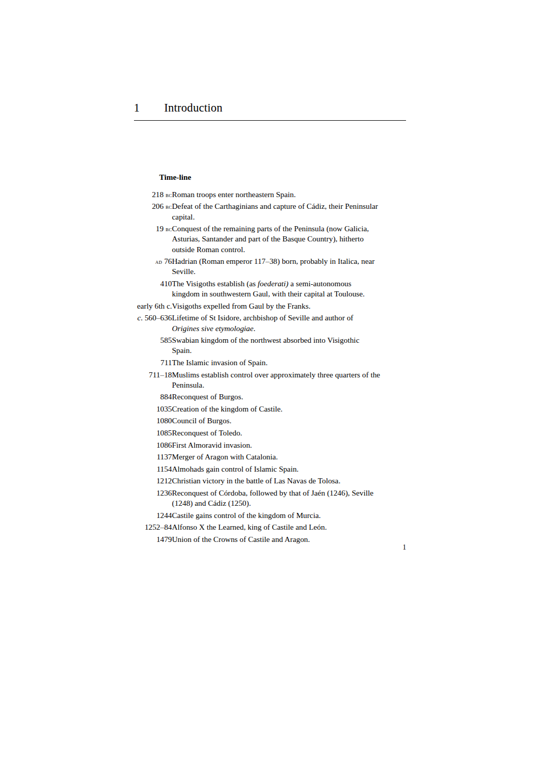1 Introduction
Time-line
| 218 bc | Roman troops enter northeastern Spain. |
| 206 bc | Defeat of the Carthaginians and capture of Cádiz, their Peninsular capital. |
| 19 bc | Conquest of the remaining parts of the Peninsula (now Galicia, Asturias, Santander and part of the Basque Country), hitherto outside Roman control. |
| ad 76 | Hadrian (Roman emperor 117–38) born, probably in Italica, near Seville. |
| 410 | The Visigoths establish (as foederati) a semi-autonomous kingdom in southwestern Gaul, with their capital at Toulouse. |
| early 6th c. | Visigoths expelled from Gaul by the Franks. |
| c . 560–636 | Lifetime of St Isidore, archbishop of Seville and author of Origines sive etymologiae . |
| 585 | Swabian kingdom of the northwest absorbed into Visigothic Spain. |
| 711 | The Islamic invasion of Spain. |
| 711–18 | Muslims establish control over approximately three quarters of the Peninsula. |
| 884 | Reconquest of Burgos. |
| 1035 | Creation of the kingdom of Castile. |
| 1080 | Council of Burgos. |
| 1085 | Reconquest of Toledo. |
| 1086 | First Almoravid invasion. |
| 1137 | Merger of Aragon with Catalonia. |
| 1154 | Almohads gain control of Islamic Spain. |
| 1212 | Christian victory in the battle of Las Navas de Tolosa. |
| 1236 | Reconquest of Córdoba, followed by that of Jaén (1246), Seville (1248) and Cádiz (1250). |
| 1244 | Castile gains control of the kingdom of Murcia. |
| 1252–84 | Alfonso X the Learned, king of Castile and León. |
| 1479 | Union of the Crowns of Castile and Aragon. |
1